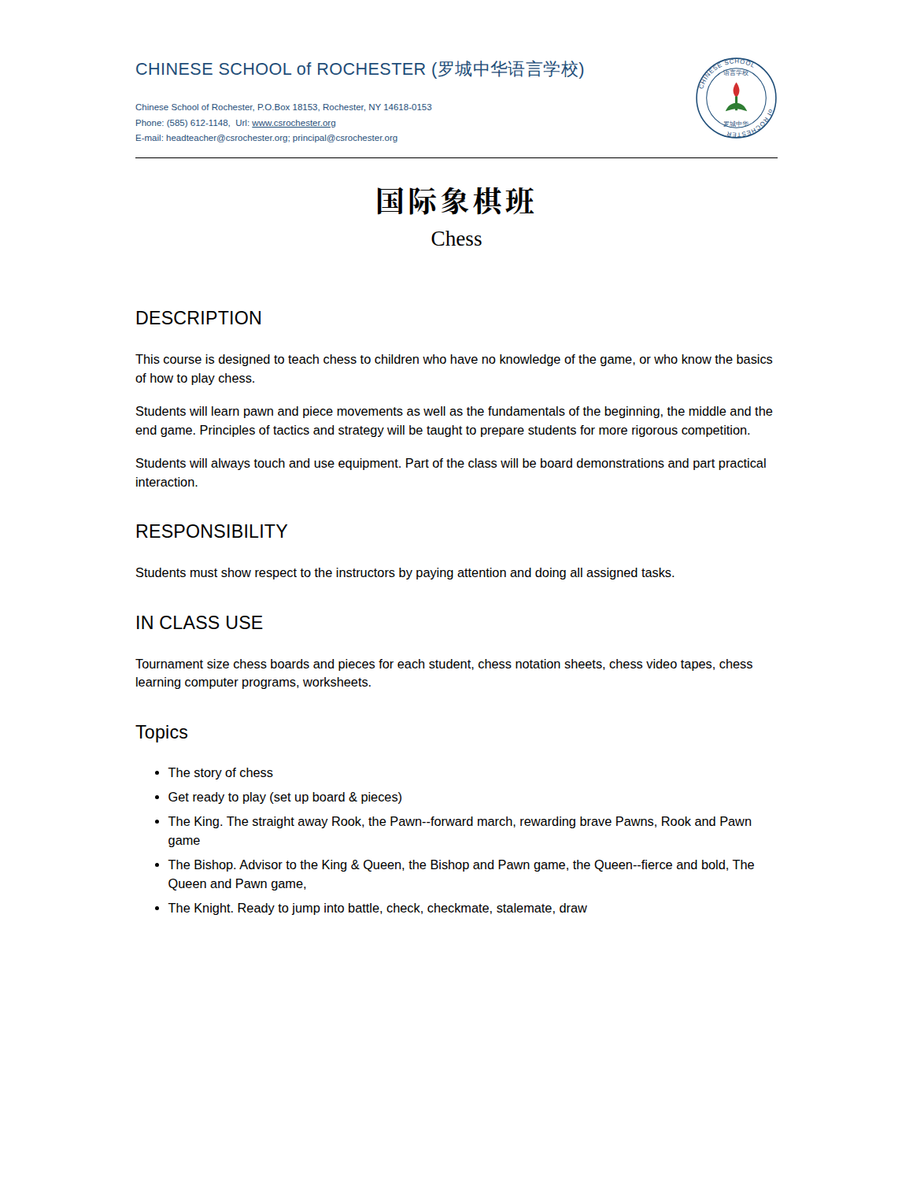CHINESE SCHOOL of ROCHESTER 语言学校 罗城中华
CHINESE SCHOOL of ROCHESTER (罗城中华语言学校)
Chinese School of Rochester, P.O.Box 18153, Rochester, NY 14618-0153
Phone: (585) 612-1148, Url: www.csrochester.org
E-mail: headteacher@csrochester.org; principal@csrochester.org
国际象棋班
Chess
DESCRIPTION
This course is designed to teach chess to children who have no knowledge of the game, or who know the basics of how to play chess.
Students will learn pawn and piece movements as well as the fundamentals of the beginning, the middle and the end game. Principles of tactics and strategy will be taught to prepare students for more rigorous competition.
Students will always touch and use equipment. Part of the class will be board demonstrations and part practical interaction.
RESPONSIBILITY
Students must show respect to the instructors by paying attention and doing all assigned tasks.
IN CLASS USE
Tournament size chess boards and pieces for each student, chess notation sheets, chess video tapes, chess learning computer programs, worksheets.
Topics
The story of chess
Get ready to play (set up board & pieces)
The King. The straight away Rook, the Pawn--forward march, rewarding brave Pawns, Rook and Pawn game
The Bishop. Advisor to the King & Queen, the Bishop and Pawn game, the Queen--fierce and bold, The Queen and Pawn game,
The Knight. Ready to jump into battle, check, checkmate, stalemate, draw